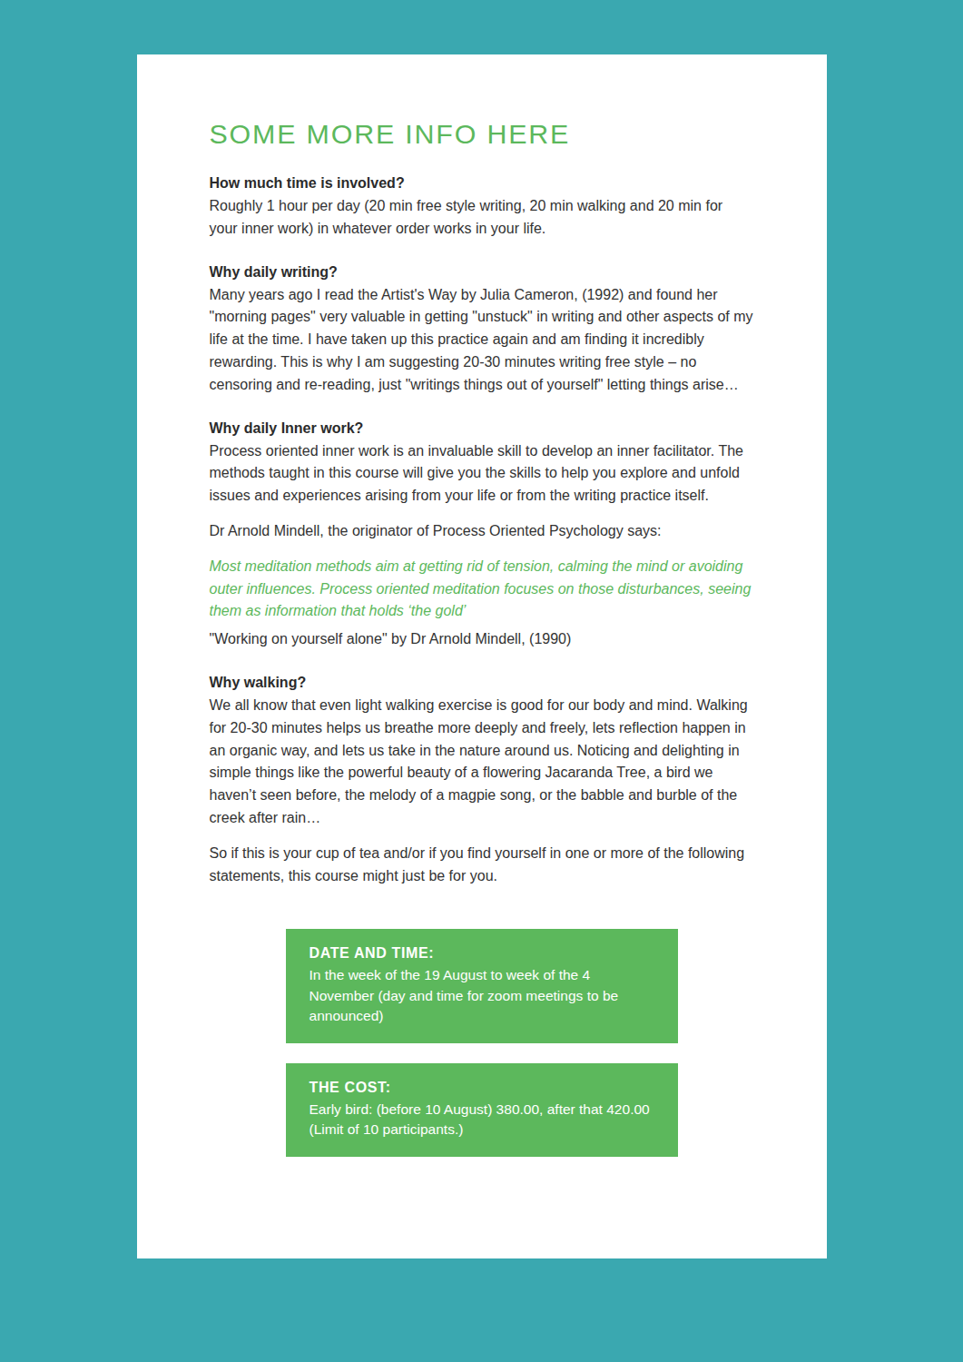Some more info here
How much time is involved?
Roughly 1 hour per day (20 min free style writing, 20 min walking and 20 min for your inner work) in whatever order works in your life.
Why daily writing?
Many years ago I read the Artist's Way by Julia Cameron, (1992) and found her "morning pages" very valuable in getting "unstuck" in writing and other aspects of my life at the time. I have taken up this practice again and am finding it incredibly rewarding. This is why I am suggesting 20-30 minutes writing free style – no censoring and re-reading, just "writings things out of yourself" letting things arise…
Why daily Inner work?
Process oriented inner work is an invaluable skill to develop an inner facilitator. The methods taught in this course will give you the skills to help you explore and unfold issues and experiences arising from your life or from the writing practice itself.
Dr Arnold Mindell, the originator of Process Oriented Psychology says:
Most meditation methods aim at getting rid of tension, calming the mind or avoiding outer influences. Process oriented meditation focuses on those disturbances, seeing them as information that holds ‘the gold’
"Working on yourself alone" by Dr Arnold Mindell, (1990)
Why walking?
We all know that even light walking exercise is good for our body and mind. Walking for 20-30 minutes helps us breathe more deeply and freely, lets reflection happen in an organic way, and lets us take in the nature around us. Noticing and delighting in simple things like the powerful beauty of a flowering Jacaranda Tree, a bird we haven’t seen before, the melody of a magpie song, or the babble and burble of the creek after rain…
So if this is your cup of tea and/or if you find yourself in one or more of the following statements, this course might just be for you.
Date and time:
In the week of the 19 August to week of the 4 November (day and time for zoom meetings to be announced)
The cost:
Early bird: (before 10 August) 380.00, after that 420.00 (Limit of 10 participants.)